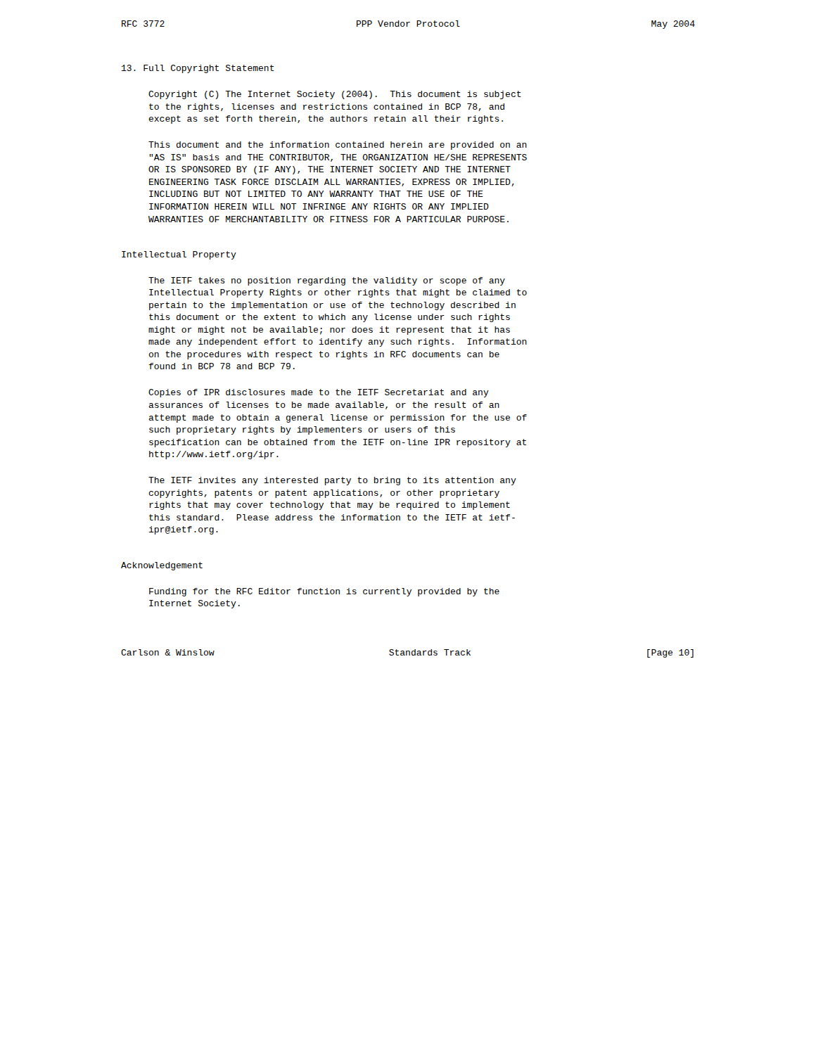RFC 3772 PPP Vendor Protocol May 2004
13. Full Copyright Statement
Copyright (C) The Internet Society (2004). This document is subject to the rights, licenses and restrictions contained in BCP 78, and except as set forth therein, the authors retain all their rights.
This document and the information contained herein are provided on an "AS IS" basis and THE CONTRIBUTOR, THE ORGANIZATION HE/SHE REPRESENTS OR IS SPONSORED BY (IF ANY), THE INTERNET SOCIETY AND THE INTERNET ENGINEERING TASK FORCE DISCLAIM ALL WARRANTIES, EXPRESS OR IMPLIED, INCLUDING BUT NOT LIMITED TO ANY WARRANTY THAT THE USE OF THE INFORMATION HEREIN WILL NOT INFRINGE ANY RIGHTS OR ANY IMPLIED WARRANTIES OF MERCHANTABILITY OR FITNESS FOR A PARTICULAR PURPOSE.
Intellectual Property
The IETF takes no position regarding the validity or scope of any Intellectual Property Rights or other rights that might be claimed to pertain to the implementation or use of the technology described in this document or the extent to which any license under such rights might or might not be available; nor does it represent that it has made any independent effort to identify any such rights. Information on the procedures with respect to rights in RFC documents can be found in BCP 78 and BCP 79.
Copies of IPR disclosures made to the IETF Secretariat and any assurances of licenses to be made available, or the result of an attempt made to obtain a general license or permission for the use of such proprietary rights by implementers or users of this specification can be obtained from the IETF on-line IPR repository at http://www.ietf.org/ipr.
The IETF invites any interested party to bring to its attention any copyrights, patents or patent applications, or other proprietary rights that may cover technology that may be required to implement this standard. Please address the information to the IETF at ietf- ipr@ietf.org.
Acknowledgement
Funding for the RFC Editor function is currently provided by the Internet Society.
Carlson & Winslow Standards Track [Page 10]